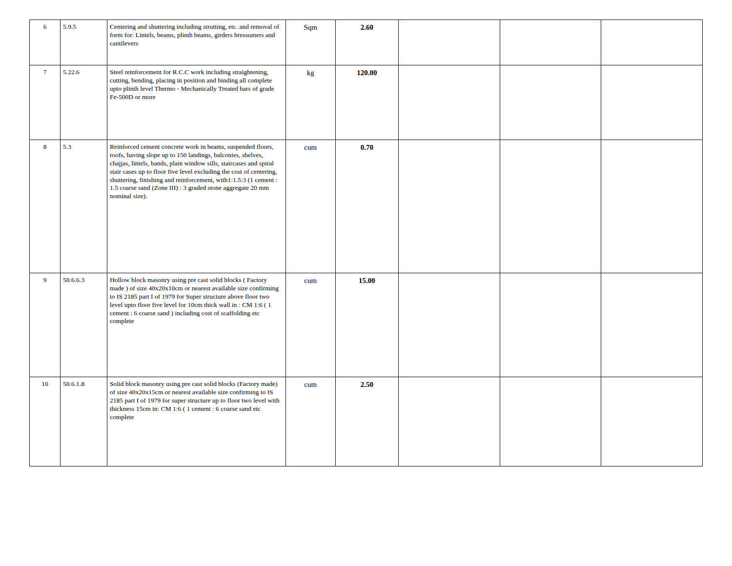| 6 | 5.9.5 | Centering and shuttering including strutting, etc. and removal of form for: Lintels, beams, plinth beams, girders bressumers and cantilevers | Sqm | 2.60 | | | |
| 7 | 5.22.6 | Steel reinforcement for R.C.C work including straightening, cutting, bending, placing in position and binding all complete upto plinth level Thermo - Mechanically Treated bars of grade Fe-500D or more | kg | 120.00 | | | |
| 8 | 5.3 | Reinforced cement concrete work in beams, suspended floors, roofs, having slope up to 150 landings, balconies, shelves, chajjas, lintels, bands, plain window sills, staircases and spiral stair cases up to floor five level excluding the cost of centering, shuttering, finishing and reinforcement, with1:1.5:3 (1 cement : 1.5 coarse sand (Zone III) : 3 graded stone aggregate 20 mm nominal size). | cum | 0.70 | | | |
| 9 | 50.6.6.3 | Hollow block masonry using pre cast solid blocks ( Factory made ) of size 40x20x10cm or nearest available size confirming to IS 2185 part I of 1979 for Super structure above floor two level upto floor five level for 10cm thick wall in : CM 1:6 ( 1 cement : 6 coarse sand ) including cost of scaffolding etc complete | cum | 15.00 | | | |
| 10 | 50.6.1.8 | Solid block masonry using pre cast solid blocks (Factory made) of size 40x20x15cm or nearest available size confirming to IS 2185 part I of 1979 for super structure up to floor two level with thickness 15cm in: CM 1:6 ( 1 cement : 6 coarse sand etc complete | cum | 2.50 | | | |